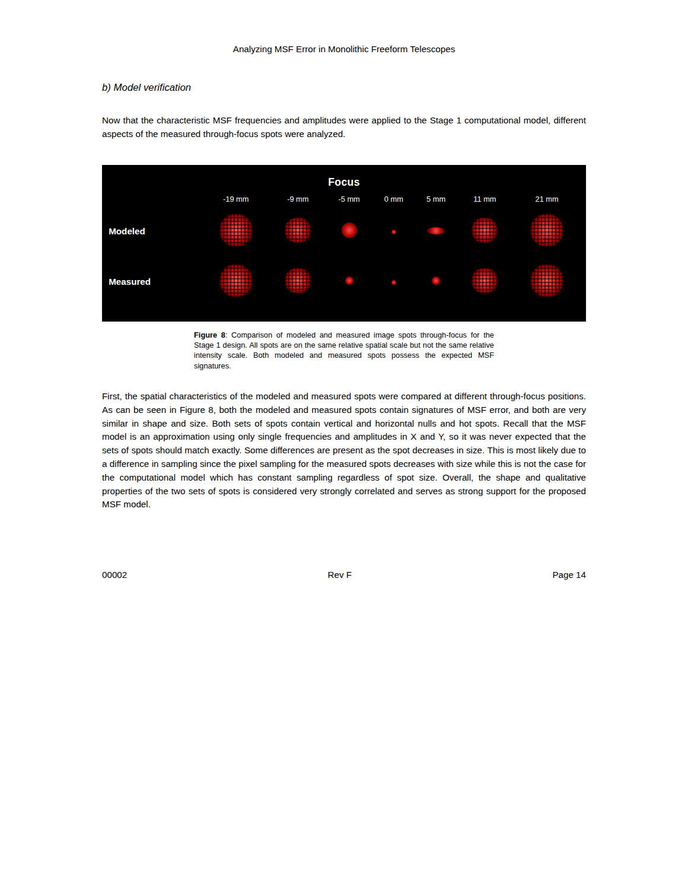Analyzing MSF Error in Monolithic Freeform Telescopes
b) Model verification
Now that the characteristic MSF frequencies and amplitudes were applied to the Stage 1 computational model, different aspects of the measured through-focus spots were analyzed.
Focus
| | -19 mm | -9 mm | -5 mm | 0 mm | 5 mm | 11 mm | 21 mm |
| --- | --- | --- | --- | --- | --- | --- | --- |
| Modeled | | | | | | | |
| Measured | | | | | | | |
Figure 8: Comparison of modeled and measured image spots through-focus for the Stage 1 design. All spots are on the same relative spatial scale but not the same relative intensity scale. Both modeled and measured spots possess the expected MSF signatures.
First, the spatial characteristics of the modeled and measured spots were compared at different through-focus positions. As can be seen in Figure 8, both the modeled and measured spots contain signatures of MSF error, and both are very similar in shape and size. Both sets of spots contain vertical and horizontal nulls and hot spots. Recall that the MSF model is an approximation using only single frequencies and amplitudes in X and Y, so it was never expected that the sets of spots should match exactly. Some differences are present as the spot decreases in size. This is most likely due to a difference in sampling since the pixel sampling for the measured spots decreases with size while this is not the case for the computational model which has constant sampling regardless of spot size. Overall, the shape and qualitative properties of the two sets of spots is considered very strongly correlated and serves as strong support for the proposed MSF model.
00002 Rev F Page 14